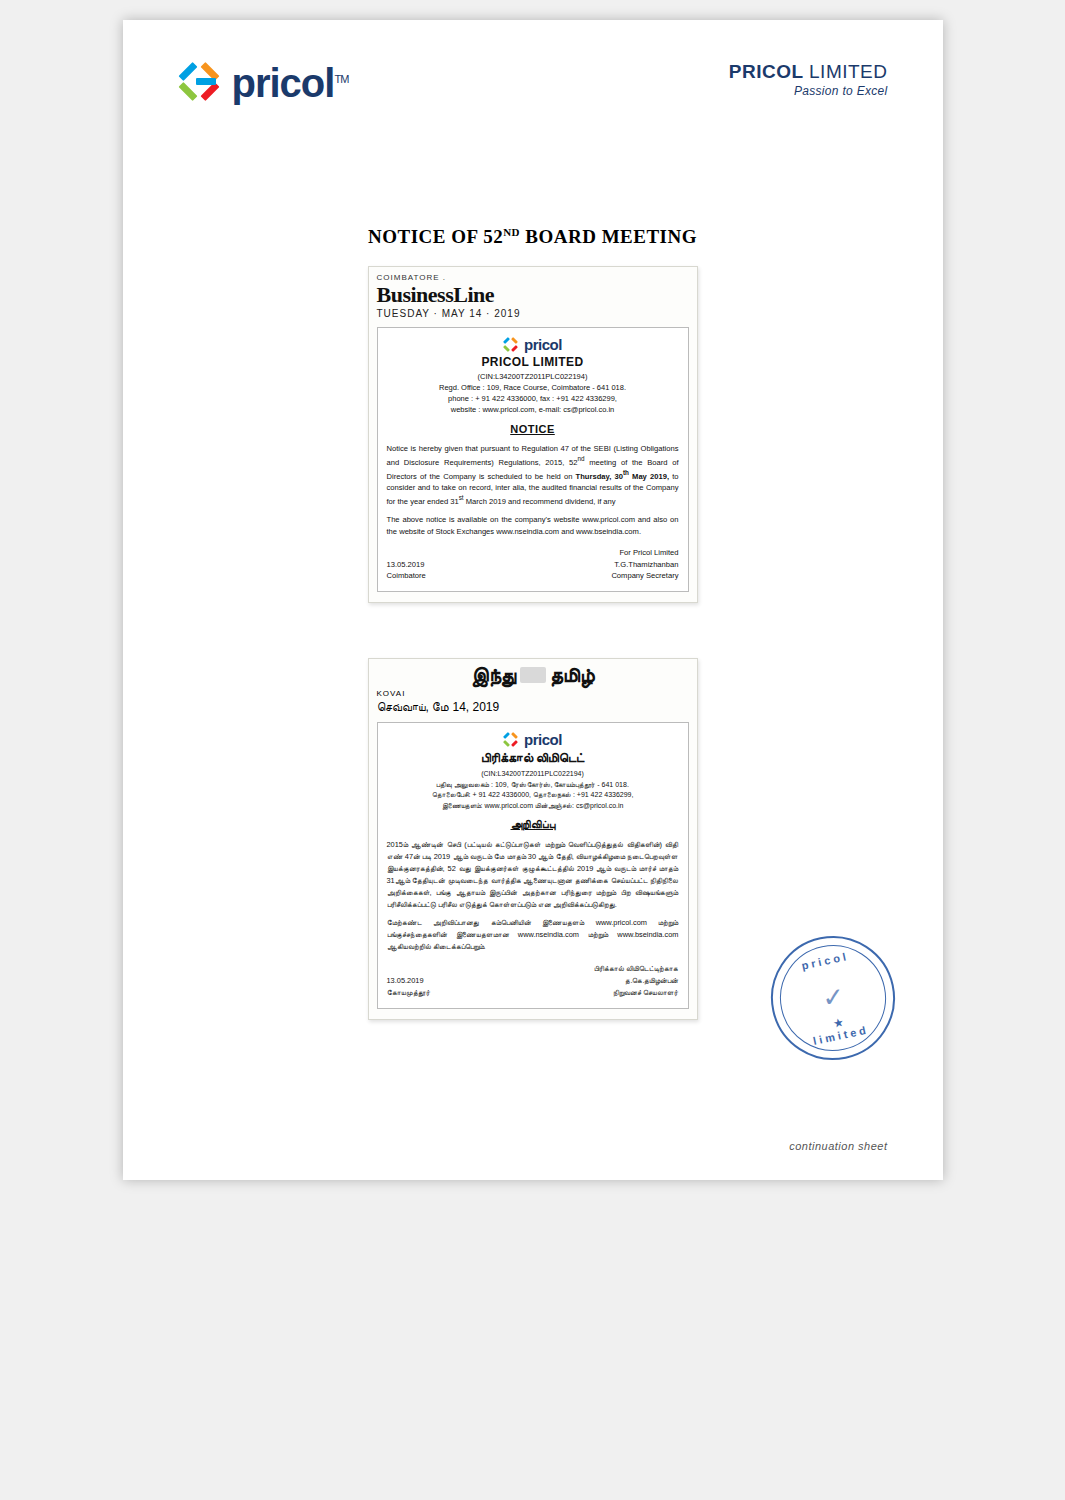pricolTM
PRICOL LIMITED
Passion to Excel
NOTICE OF 52ND BOARD MEETING
COIMBATORE .
BusinessLine
TUESDAY · MAY 14 · 2019
pricol
PRICOL LIMITED
(CIN:L34200TZ2011PLC022194)
Regd. Office : 109, Race Course, Coimbatore - 641 018.
phone : + 91 422 4336000, fax : +91 422 4336299,
website : www.pricol.com, e-mail: cs@pricol.co.in
NOTICE
Notice is hereby given that pursuant to Regulation 47 of the SEBI (Listing Obligations and Disclosure Requirements) Regulations, 2015, 52nd meeting of the Board of Directors of the Company is scheduled to be held on Thursday, 30th May 2019, to consider and to take on record, inter alia, the audited financial results of the Company for the year ended 31st March 2019 and recommend dividend, if any
The above notice is available on the company's website www.pricol.com and also on the website of Stock Exchanges www.nseindia.com and www.bseindia.com.
13.05.2019
Coimbatore
For Pricol Limited
T.G.Thamizhanban
Company Secretary
இந்து தமிழ்
KOVAI
செவ்வாய், மே 14, 2019
pricol
பிரிக்கால் லிமிடெட்
(CIN:L34200TZ2011PLC022194)
பதிவு அலுவலகம் : 109, ரேஸ் கோர்ஸ், கோயம்புத்தூர் - 641 018.
தொலைபேசி: + 91 422 4336000, தொலைநகல் : +91 422 4336299,
இணையதளம்: www.pricol.com மின்அஞ்சல்: cs@pricol.co.in
அறிவிப்பு
2015ம் ஆண்டின் செபி (பட்டியல் கட்டுப்பாடுகள் மற்றும் வெளிப்படுத்துதல் விதிகளின்) விதி எண் 47ன் படி 2019 ஆம் வருடம் மே மாதம் 30 ஆம் தேதி, வியாழக்கிழமை நடைபெறவுள்ள இயக்குனரகத்தின், 52 வது இயக்குனர்கள் குழுக்கூட்டத்தில் 2019 ஆம் வருடம் மார்ச் மாதம் 31ஆம் தேதியுடன் முடிவடைந்த வார்த்திக ஆணையுடனான தணிக்கை செய்யப்பட்ட நிதிநிலை அறிக்கைகள், பங்கு ஆதாயம் இருப்பின் அதற்கான பரிந்துரை மற்றும் பிற விஷயங்களும் பரிசீலிக்கப்பட்டு பரிசீல எடுத்துக் கொள்ளப்படும் என அறிவிக்கப்படுகிறது.
மேற்கண்ட அறிவிப்பானது கம்பெனியின் இணையதளம் www.pricol.com மற்றும் பங்குச்சந்தைகளின் இணையதளமான www.nseindia.com மற்றும் www.bseindia.com ஆகியவற்றில் கிடைக்கப்பெறும்.
13.05.2019
கோயமுத்தூர்
பிரிக்கால் லிமிடெட்டிற்காக
த.கெ.தமிழன்பன்
நிறுவனச் செயலாளர்
pricol
✓
★
limited
continuation sheet